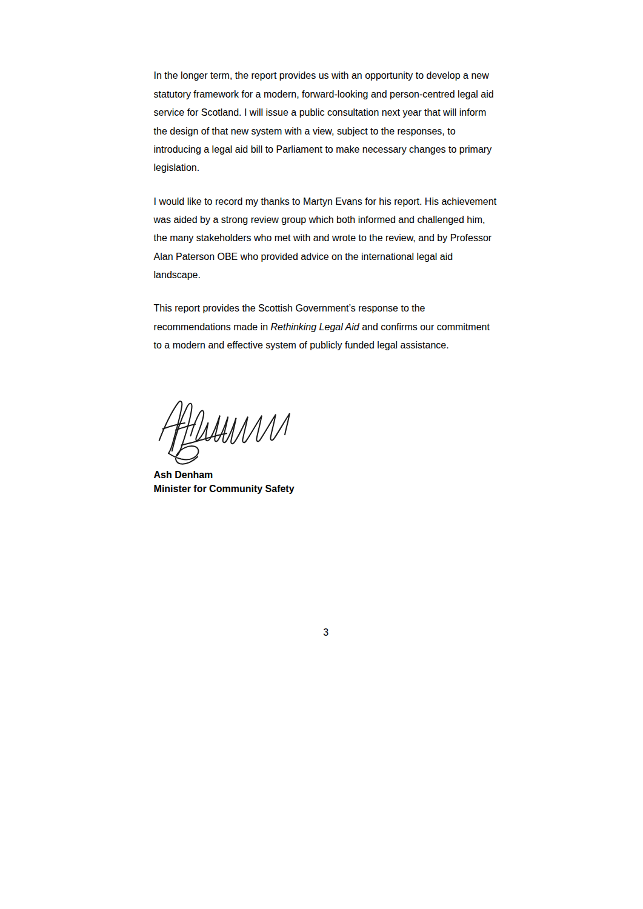In the longer term, the report provides us with an opportunity to develop a new statutory framework for a modern, forward-looking and person-centred legal aid service for Scotland. I will issue a public consultation next year that will inform the design of that new system with a view, subject to the responses, to introducing a legal aid bill to Parliament to make necessary changes to primary legislation.
I would like to record my thanks to Martyn Evans for his report. His achievement was aided by a strong review group which both informed and challenged him, the many stakeholders who met with and wrote to the review, and by Professor Alan Paterson OBE who provided advice on the international legal aid landscape.
This report provides the Scottish Government’s response to the recommendations made in Rethinking Legal Aid and confirms our commitment to a modern and effective system of publicly funded legal assistance.
Ash Denham
Minister for Community Safety
3